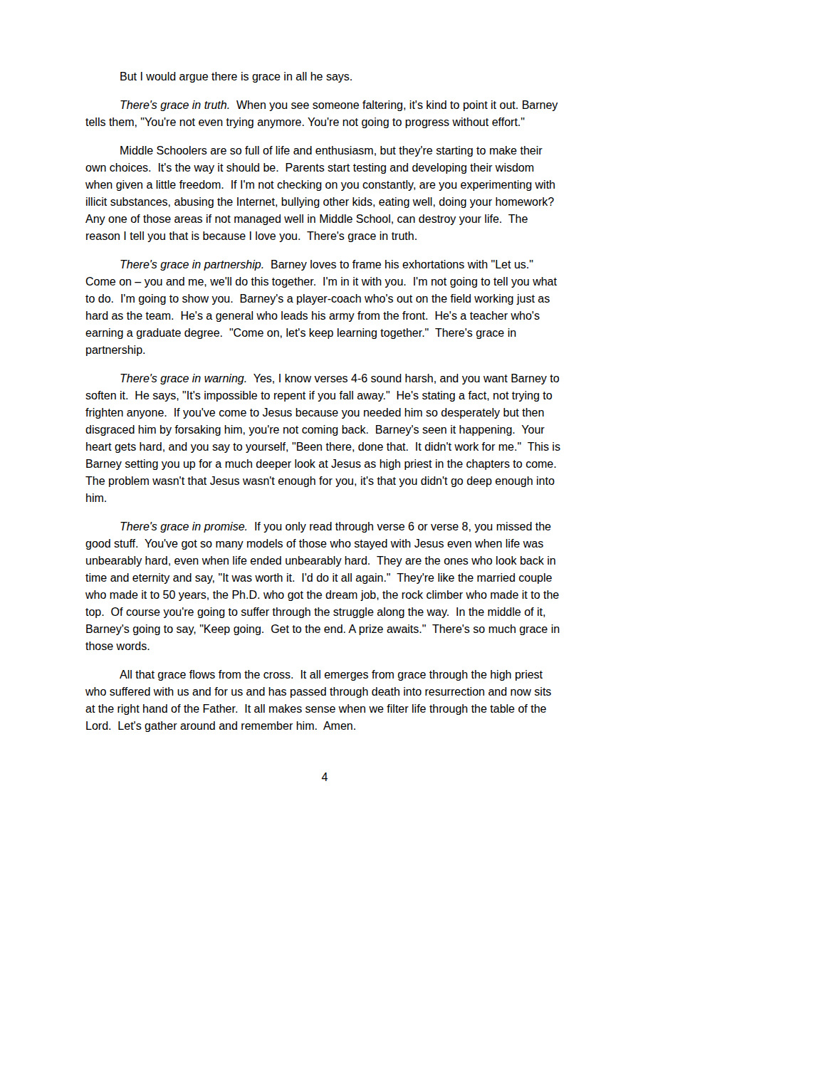But I would argue there is grace in all he says.
There's grace in truth. When you see someone faltering, it's kind to point it out. Barney tells them, "You're not even trying anymore. You're not going to progress without effort."
Middle Schoolers are so full of life and enthusiasm, but they're starting to make their own choices. It's the way it should be. Parents start testing and developing their wisdom when given a little freedom. If I'm not checking on you constantly, are you experimenting with illicit substances, abusing the Internet, bullying other kids, eating well, doing your homework? Any one of those areas if not managed well in Middle School, can destroy your life. The reason I tell you that is because I love you. There's grace in truth.
There's grace in partnership. Barney loves to frame his exhortations with "Let us." Come on – you and me, we'll do this together. I'm in it with you. I'm not going to tell you what to do. I'm going to show you. Barney's a player-coach who's out on the field working just as hard as the team. He's a general who leads his army from the front. He's a teacher who's earning a graduate degree. "Come on, let's keep learning together." There's grace in partnership.
There's grace in warning. Yes, I know verses 4-6 sound harsh, and you want Barney to soften it. He says, "It's impossible to repent if you fall away." He's stating a fact, not trying to frighten anyone. If you've come to Jesus because you needed him so desperately but then disgraced him by forsaking him, you're not coming back. Barney's seen it happening. Your heart gets hard, and you say to yourself, "Been there, done that. It didn't work for me." This is Barney setting you up for a much deeper look at Jesus as high priest in the chapters to come. The problem wasn't that Jesus wasn't enough for you, it's that you didn't go deep enough into him.
There's grace in promise. If you only read through verse 6 or verse 8, you missed the good stuff. You've got so many models of those who stayed with Jesus even when life was unbearably hard, even when life ended unbearably hard. They are the ones who look back in time and eternity and say, "It was worth it. I'd do it all again." They're like the married couple who made it to 50 years, the Ph.D. who got the dream job, the rock climber who made it to the top. Of course you're going to suffer through the struggle along the way. In the middle of it, Barney's going to say, "Keep going. Get to the end. A prize awaits." There's so much grace in those words.
All that grace flows from the cross. It all emerges from grace through the high priest who suffered with us and for us and has passed through death into resurrection and now sits at the right hand of the Father. It all makes sense when we filter life through the table of the Lord. Let's gather around and remember him. Amen.
4